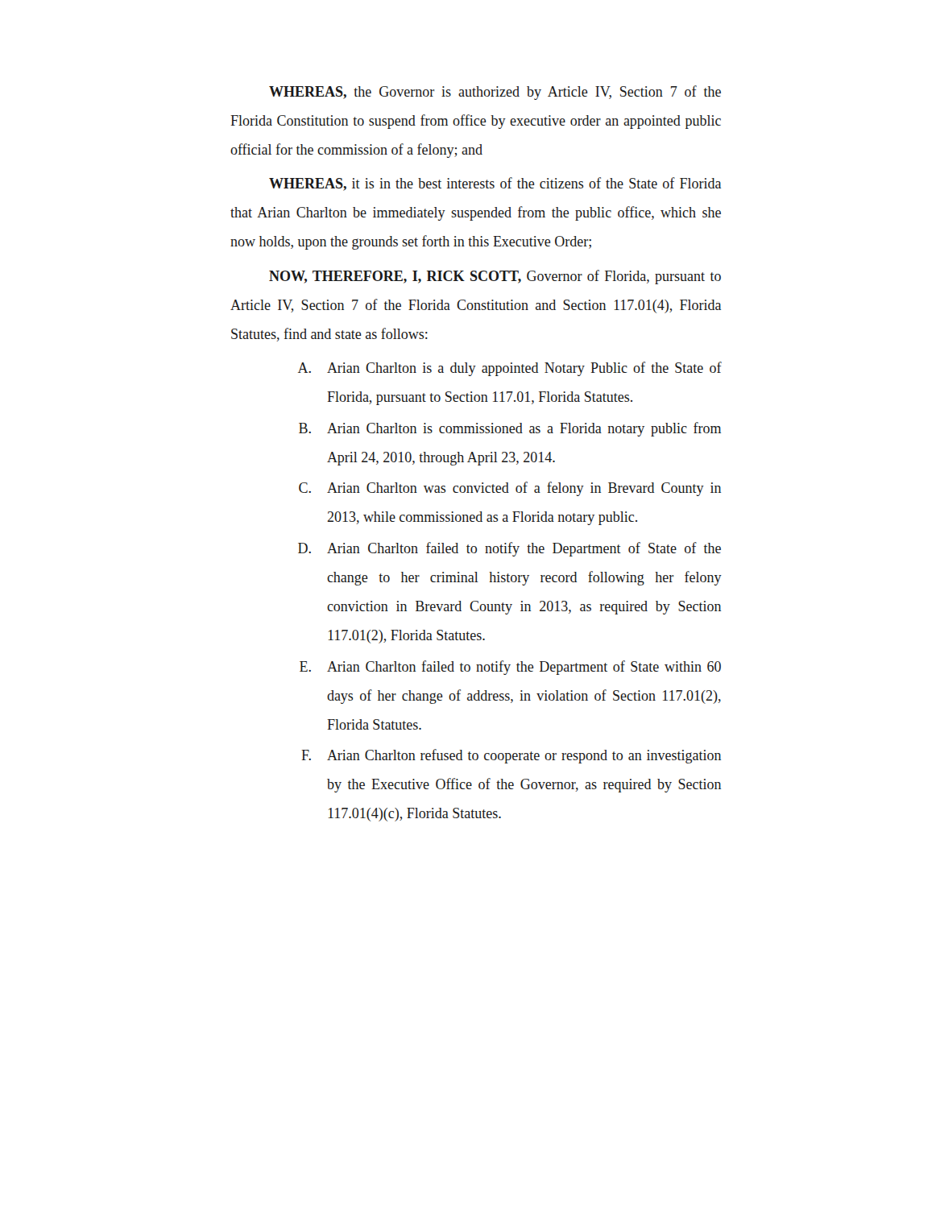WHEREAS, the Governor is authorized by Article IV, Section 7 of the Florida Constitution to suspend from office by executive order an appointed public official for the commission of a felony; and
WHEREAS, it is in the best interests of the citizens of the State of Florida that Arian Charlton be immediately suspended from the public office, which she now holds, upon the grounds set forth in this Executive Order;
NOW, THEREFORE, I, RICK SCOTT, Governor of Florida, pursuant to Article IV, Section 7 of the Florida Constitution and Section 117.01(4), Florida Statutes, find and state as follows:
Arian Charlton is a duly appointed Notary Public of the State of Florida, pursuant to Section 117.01, Florida Statutes.
Arian Charlton is commissioned as a Florida notary public from April 24, 2010, through April 23, 2014.
Arian Charlton was convicted of a felony in Brevard County in 2013, while commissioned as a Florida notary public.
Arian Charlton failed to notify the Department of State of the change to her criminal history record following her felony conviction in Brevard County in 2013, as required by Section 117.01(2), Florida Statutes.
Arian Charlton failed to notify the Department of State within 60 days of her change of address, in violation of Section 117.01(2), Florida Statutes.
Arian Charlton refused to cooperate or respond to an investigation by the Executive Office of the Governor, as required by Section 117.01(4)(c), Florida Statutes.